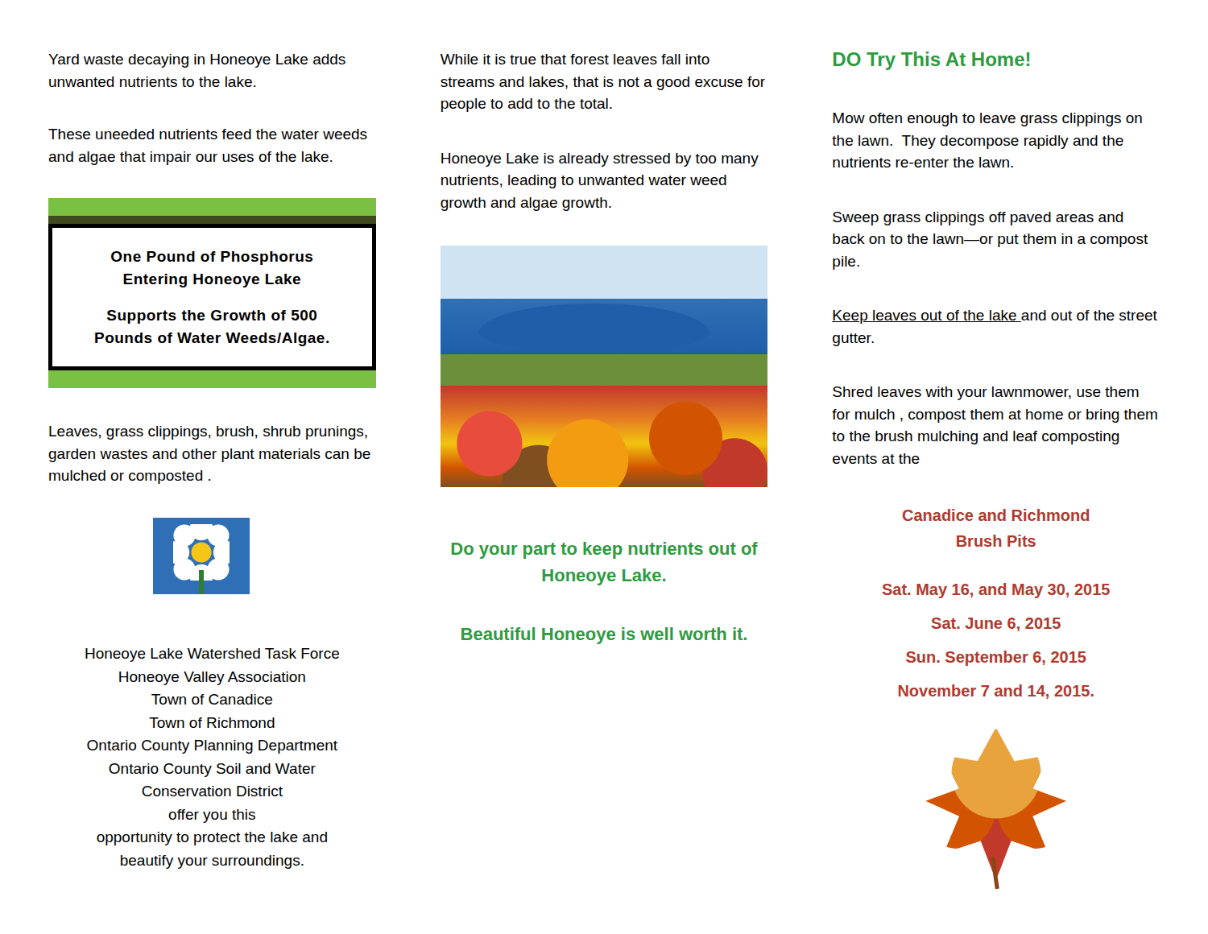Yard waste decaying in Honeoye Lake adds unwanted nutrients to the lake.
These uneeded nutrients feed the water weeds and algae that impair our uses of the lake.
One Pound of Phosphorus
Entering Honeoye Lake
Supports the Growth of 500
Pounds of Water Weeds/Algae.
Leaves, grass clippings, brush, shrub prunings, garden wastes and other plant materials can be mulched or composted .
Honeoye Lake Watershed Task Force
Honeoye Valley Association
Town of Canadice
Town of Richmond
Ontario County Planning Department
Ontario County Soil and Water
Conservation District
offer you this
opportunity to protect the lake and
beautify your surroundings.
While it is true that forest leaves fall into streams and lakes, that is not a good excuse for people to add to the total.
Honeoye Lake is already stressed by too many nutrients, leading to unwanted water weed growth and algae growth.
Do your part to keep nutrients out of
Honeoye Lake. Beautiful Honeoye is well worth it.
DO Try This At Home!
Mow often enough to leave grass clippings on the lawn. They decompose rapidly and the nutrients re-enter the lawn.
Sweep grass clippings off paved areas and back on to the lawn—or put them in a compost pile.
Keep leaves out of the lake and out of the street gutter.
Shred leaves with your lawnmower, use them for mulch , compost them at home or bring them to the brush mulching and leaf composting events at the
Canadice and Richmond
Brush Pits Sat. May 16, and May 30, 2015 Sat. June 6, 2015 Sun. September 6, 2015 November 7 and 14, 2015.